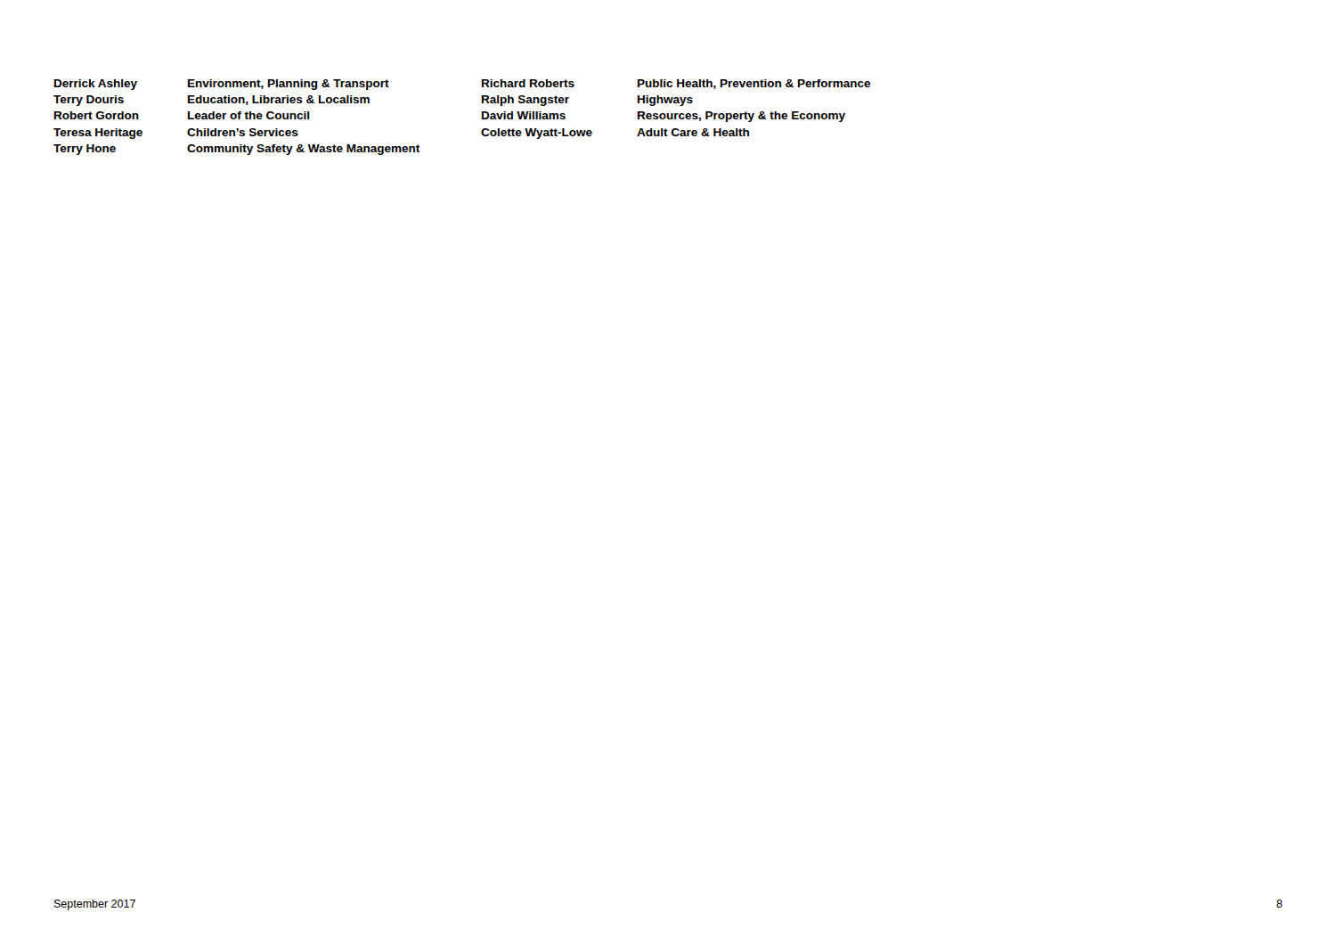| Derrick Ashley | Environment, Planning & Transport | Richard Roberts | Public Health, Prevention & Performance |
| Terry Douris | Education, Libraries & Localism | Ralph Sangster | Highways |
| Robert Gordon | Leader of the Council | David Williams | Resources, Property & the Economy |
| Teresa Heritage | Children’s Services | Colette Wyatt-Lowe | Adult Care & Health |
| Terry Hone | Community Safety & Waste Management | | |
September 2017 8